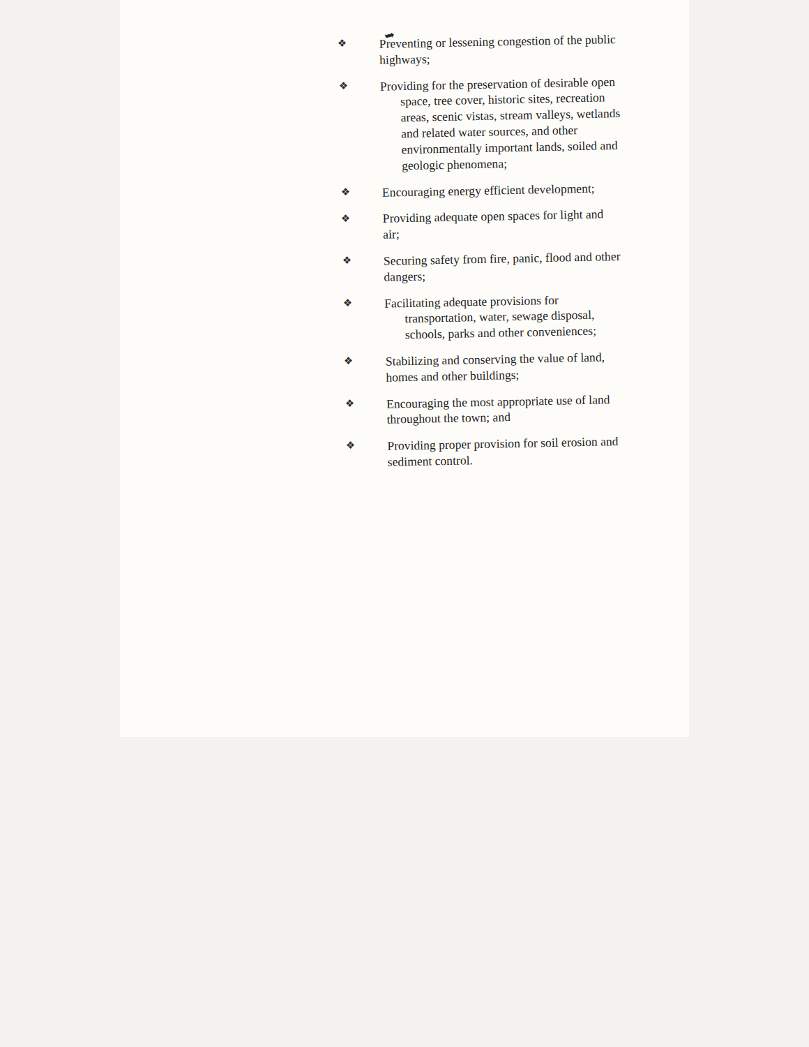➥
Preventing or lessening congestion of the public highways;
Providing for the preservation of desirable open space, tree cover, historic sites, recreation areas, scenic vistas, stream valleys, wetlands and related water sources, and other environmentally important lands, soiled and geologic phenomena;
Encouraging energy efficient development;
Providing adequate open spaces for light and air;
Securing safety from fire, panic, flood and other dangers;
Facilitating adequate provisions for transportation, water, sewage disposal, schools, parks and other conveniences;
Stabilizing and conserving the value of land, homes and other buildings;
Encouraging the most appropriate use of land throughout the town; and
Providing proper provision for soil erosion and sediment control.